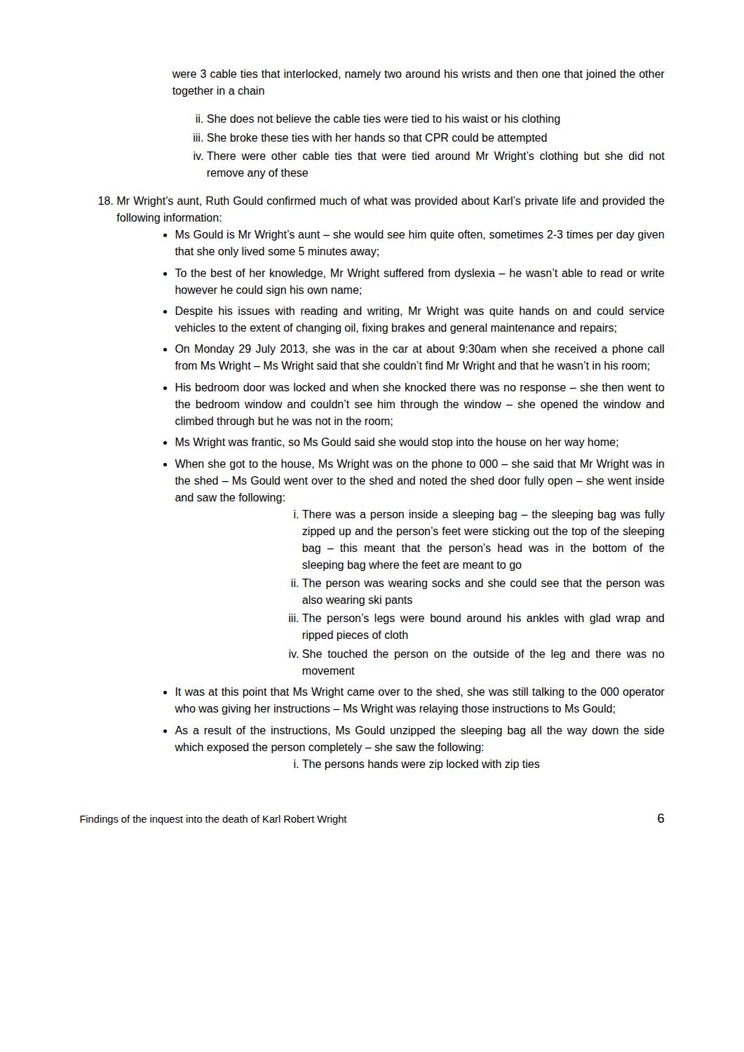were 3 cable ties that interlocked, namely two around his wrists and then one that joined the other together in a chain
She does not believe the cable ties were tied to his waist or his clothing
She broke these ties with her hands so that CPR could be attempted
There were other cable ties that were tied around Mr Wright’s clothing but she did not remove any of these
Mr Wright’s aunt, Ruth Gould confirmed much of what was provided about Karl’s private life and provided the following information:
Ms Gould is Mr Wright’s aunt – she would see him quite often, sometimes 2-3 times per day given that she only lived some 5 minutes away;
To the best of her knowledge, Mr Wright suffered from dyslexia – he wasn’t able to read or write however he could sign his own name;
Despite his issues with reading and writing, Mr Wright was quite hands on and could service vehicles to the extent of changing oil, fixing brakes and general maintenance and repairs;
On Monday 29 July 2013, she was in the car at about 9:30am when she received a phone call from Ms Wright – Ms Wright said that she couldn’t find Mr Wright and that he wasn’t in his room;
His bedroom door was locked and when she knocked there was no response – she then went to the bedroom window and couldn’t see him through the window – she opened the window and climbed through but he was not in the room;
Ms Wright was frantic, so Ms Gould said she would stop into the house on her way home;
When she got to the house, Ms Wright was on the phone to 000 – she said that Mr Wright was in the shed – Ms Gould went over to the shed and noted the shed door fully open – she went inside and saw the following:
There was a person inside a sleeping bag – the sleeping bag was fully zipped up and the person’s feet were sticking out the top of the sleeping bag – this meant that the person’s head was in the bottom of the sleeping bag where the feet are meant to go
The person was wearing socks and she could see that the person was also wearing ski pants
The person’s legs were bound around his ankles with glad wrap and ripped pieces of cloth
She touched the person on the outside of the leg and there was no movement
It was at this point that Ms Wright came over to the shed, she was still talking to the 000 operator who was giving her instructions – Ms Wright was relaying those instructions to Ms Gould;
As a result of the instructions, Ms Gould unzipped the sleeping bag all the way down the side which exposed the person completely – she saw the following:
The persons hands were zip locked with zip ties
Findings of the inquest into the death of Karl Robert Wright 6